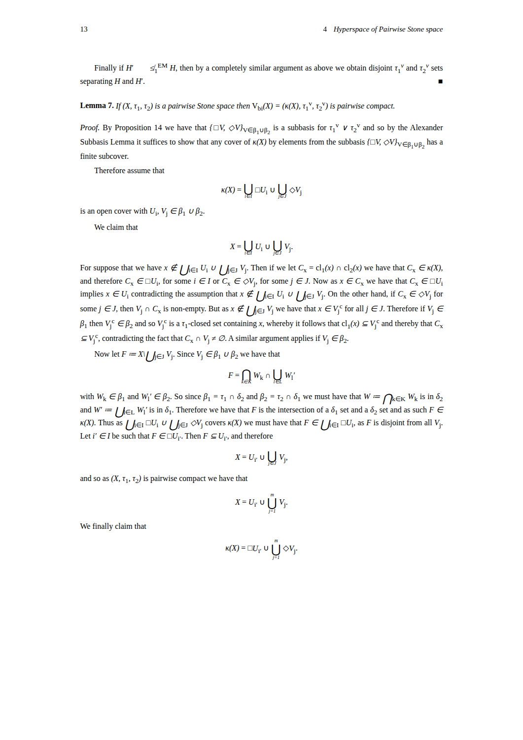13 4 Hyperspace of Pairwise Stone space
Finally if H′ ≰1EM H, then by a completely similar argument as above we obtain disjoint τ1v and τ2v sets separating H and H′. ■
Lemma 7. If (X, τ1, τ2) is a pairwise Stone space then Vbi(X) = (κ(X), τ1v, τ2v) is pairwise compact.
Proof. By Proposition 14 we have that {□V, ◇V}V∈β1∪β2 is a subbasis for τ1v ∨ τ2v and so by the Alexander Subbasis Lemma it suffices to show that any cover of κ(X) by elements from the subbasis {□V, ◇V}V∈β1∪β2 has a finite subcover.
Therefore assume that
κ(X) = ⋃i∈I □Ui ∪ ⋃j∈J ◇Vj
is an open cover with Ui, Vj ∈ β1 ∪ β2.
We claim that
X = ⋃i∈I Ui ∪ ⋃j∈J Vj.
For suppose that we have x ∉ ⋃i∈I Ui ∪ ⋃j∈J Vj. Then if we let Cx = cl1(x) ∩ cl2(x) we have that Cx ∈ κ(X), and therefore Cx ∈ □Ui, for some i ∈ I or Cx ∈ ◇Vj, for some j ∈ J. Now as x ∈ Cx we have that Cx ∈ □Ui implies x ∈ Ui contradicting the assumption that x ∉ ⋃i∈I Ui ∪ ⋃j∈J Vj. On the other hand, if Cx ∈ ◇Vj for some j ∈ J, then Vj ∩ Cx is non-empty. But as x ∉ ⋃j∈J Vj we have that x ∈ Vjc for all j ∈ J. Therefore if Vj ∈ β1 then Vjc ∈ β2 and so Vjc is a τ1-closed set containing x, whereby it follows that cl1(x) ⊆ Vjc and thereby that Cx ⊆ Vjc, contradicting the fact that Cx ∩ Vj ≠ ∅. A similar argument applies if Vj ∈ β2.
Now let F ≔ X\⋃j∈J Vj. Since Vj ∈ β1 ∪ β2 we have that
F = ⋂k∈K Wk ∩ ⋃l∈L Wl′
with Wk ∈ β1 and Wl′ ∈ β2. So since β1 = τ1 ∩ δ2 and β2 = τ2 ∩ δ1 we must have that W ≔ ⋂k∈K Wk is in δ2 and W′ ≔ ⋃l∈L Wl′ is in δ1. Therefore we have that F is the intersection of a δ1 set and a δ2 set and as such F ∈ κ(X). Thus as ⋃i∈I □Ui ∪ ⋃j∈J ◇Vj covers κ(X) we must have that F ∈ ⋃i∈I □Ui, as F is disjoint from all Vj. Let i′ ∈ I be such that F ∈ □Ui′. Then F ⊆ Ui′, and therefore
X = Ui′ ∪ ⋃j∈J Vj,
and so as (X, τ1, τ2) is pairwise compact we have that
X = Ui′ ∪ m⋃j=1 Vj.
We finally claim that
κ(X) = □Ui′ ∪ m⋃j=1 ◇Vj.